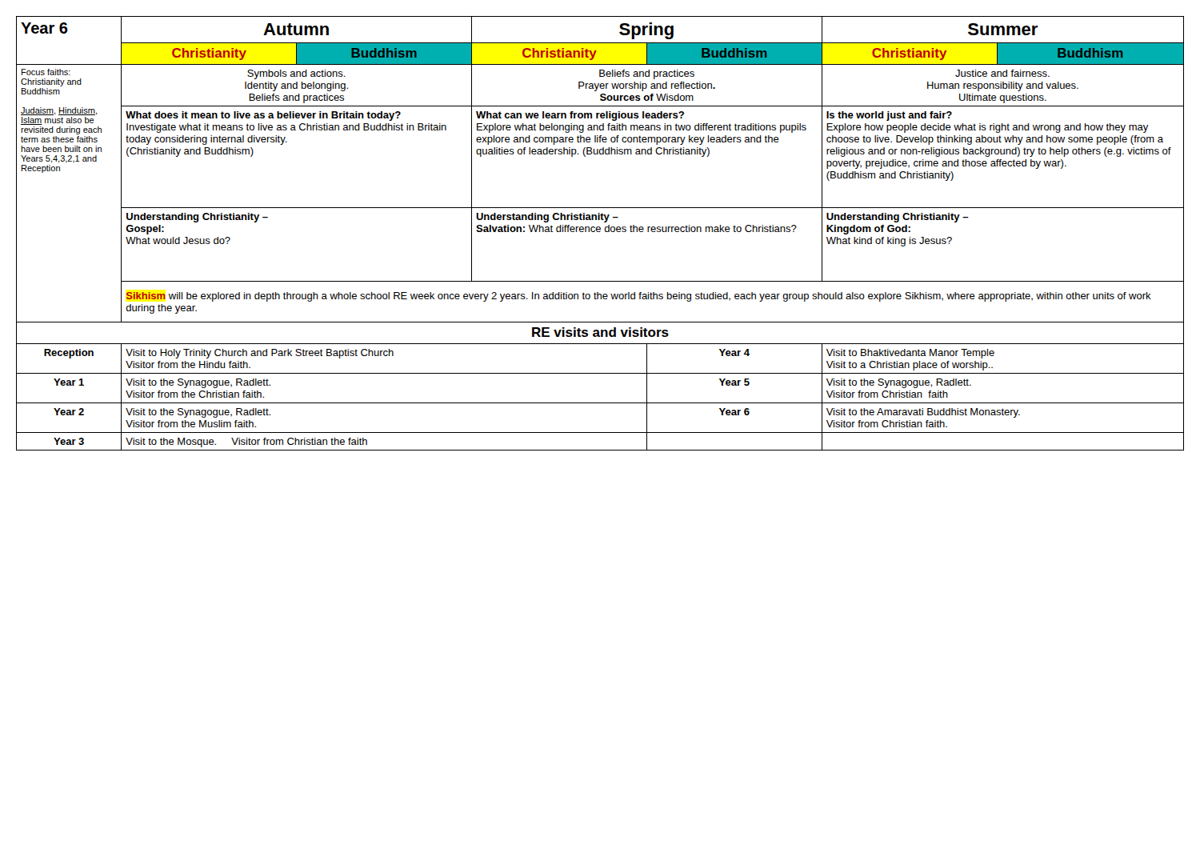| Year 6 | Autumn | Spring | Summer |
| Christianity | Buddhism | Christianity | Buddhism | Christianity | Buddhism |
| Focus faiths: Christianity and Buddhism Judaism , Hinduism , Islam must also be revisited during each term as these faiths have been built on in Years 5,4,3,2,1 and Reception | Symbols and actions. Identity and belonging. Beliefs and practices | Beliefs and practices Prayer worship and reflection . Sources of Wisdom | Justice and fairness. Human responsibility and values. Ultimate questions. |
| What does it mean to live as a believer in Britain today? Investigate what it means to live as a Christian and Buddhist in Britain today considering internal diversity. (Christianity and Buddhism) | What can we learn from religious leaders? Explore what belonging and faith means in two different traditions pupils explore and compare the life of contemporary key leaders and the qualities of leadership. (Buddhism and Christianity) | Is the world just and fair? Explore how people decide what is right and wrong and how they may choose to live. Develop thinking about why and how some people (from a religious and or non-religious background) try to help others (e.g. victims of poverty, prejudice, crime and those affected by war). (Buddhism and Christianity) |
| Understanding Christianity – Gospel: What would Jesus do? | Understanding Christianity – Salvation: What difference does the resurrection make to Christians? | Understanding Christianity – Kingdom of God: What kind of king is Jesus? |
| Sikhism will be explored in depth through a whole school RE week once every 2 years. In addition to the world faiths being studied, each year group should also explore Sikhism, where appropriate, within other units of work during the year. |
| RE visits and visitors |
| Reception | Visit to Holy Trinity Church and Park Street Baptist Church Visitor from the Hindu faith. | Year 4 | Visit to Bhaktivedanta Manor Temple Visit to a Christian place of worship.. |
| Year 1 | Visit to the Synagogue, Radlett. Visitor from the Christian faith. | Year 5 | Visit to the Synagogue, Radlett. Visitor from Christian faith |
| Year 2 | Visit to the Synagogue, Radlett. Visitor from the Muslim faith. | Year 6 | Visit to the Amaravati Buddhist Monastery. Visitor from Christian faith. |
| Year 3 | Visit to the Mosque. Visitor from Christian the faith | | |